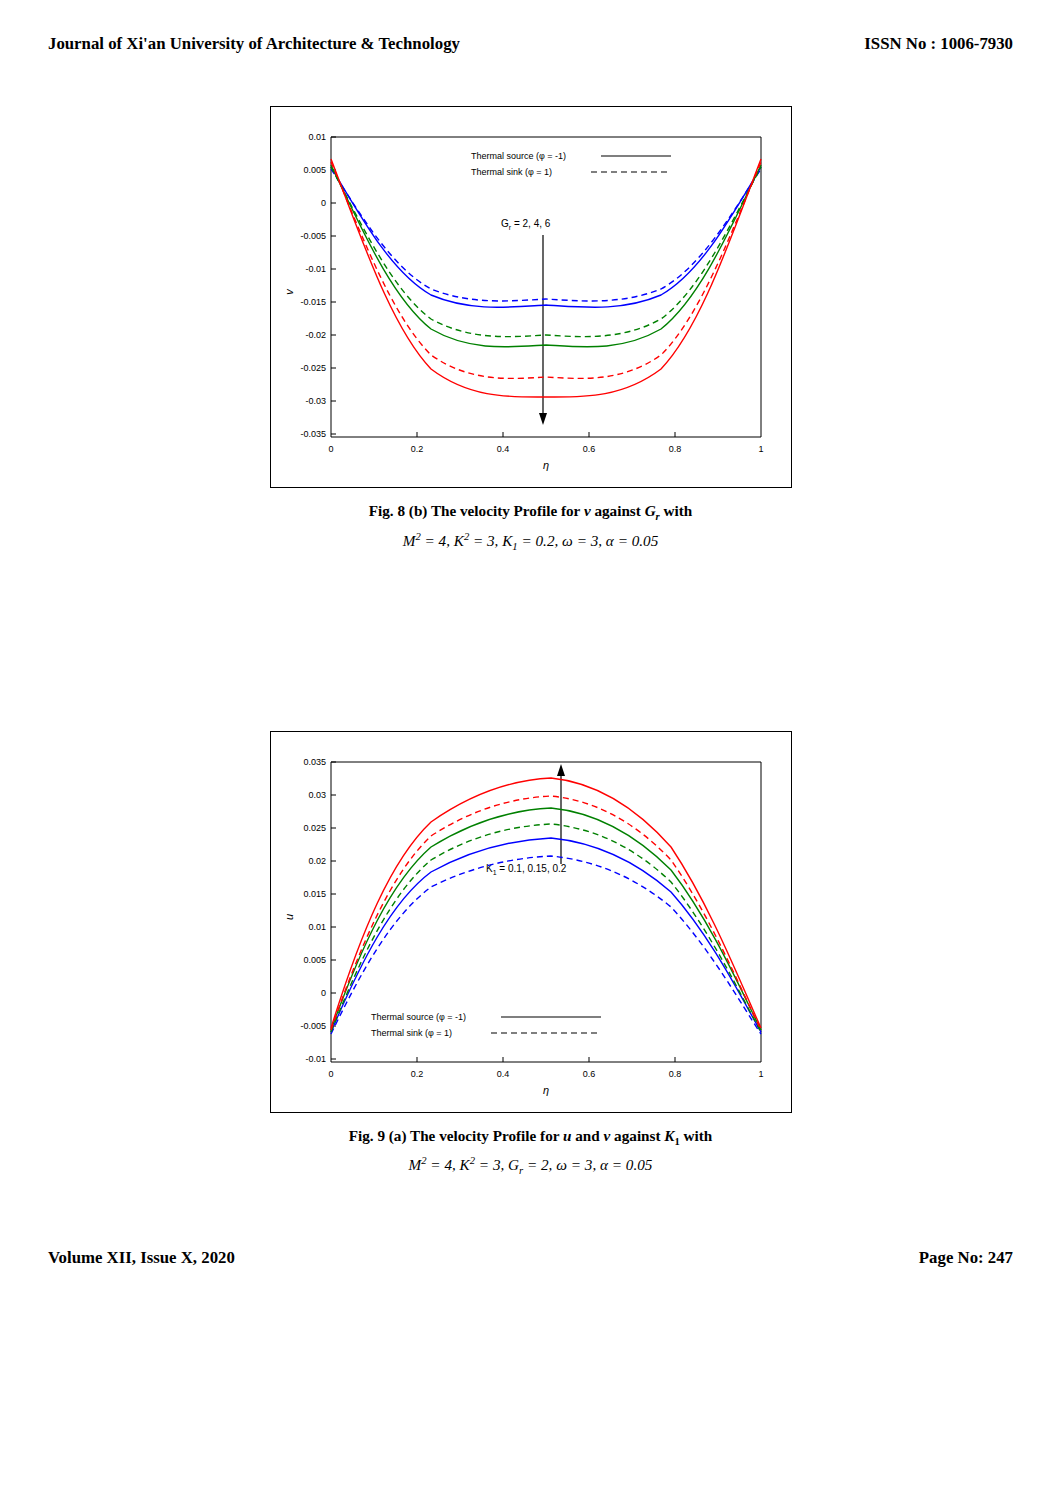Journal of Xi'an University of Architecture & Technology ISSN No : 1006-7930
0.01 0.005 0 -0.005 -0.01 -0.015 -0.02 -0.025 -0.03 -0.035 0 0.2 0.4 0.6 0.8 1 η v Thermal source (φ = -1) Thermal sink (φ = 1) Gr = 2, 4, 6
Fig. 8 (b) The velocity Profile for v against Gr with M2 = 4, K2 = 3, K1 = 0.2, ω = 3, α = 0.05
0.035 0.03 0.025 0.02 0.015 0.01 0.005 0 -0.005 -0.01 0 0.2 0.4 0.6 0.8 1 η u K1 = 0.1, 0.15, 0.2 Thermal source (φ = -1) Thermal sink (φ = 1)
Fig. 9 (a) The velocity Profile for u and v against K1 with M2 = 4, K2 = 3, Gr = 2, ω = 3, α = 0.05
Volume XII, Issue X, 2020 Page No: 247